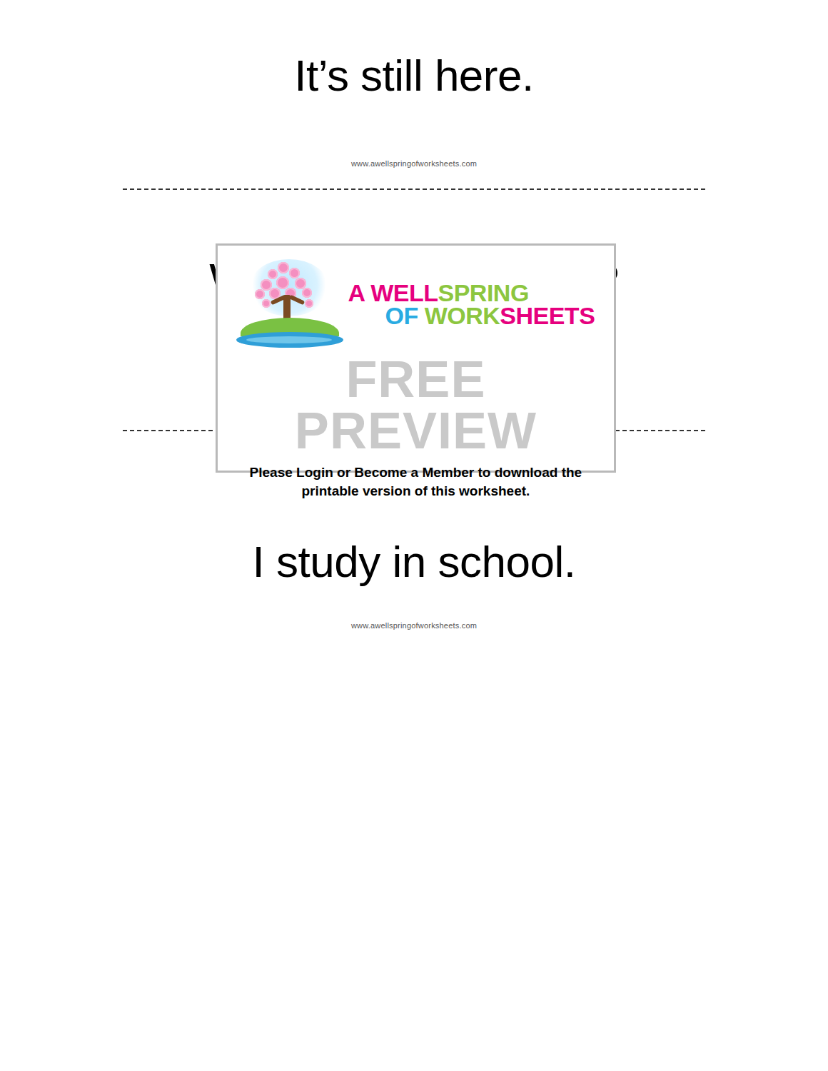It’s still here.
www.awellspringofworksheets.com
Where is the world?
www.awellspringofworksheets.com
I study in school.
www.awellspringofworksheets.com
A WELL SPRING
OF WORK SHEETS
FREE PREVIEW
Please Login or Become a Member to download the printable version of this worksheet.